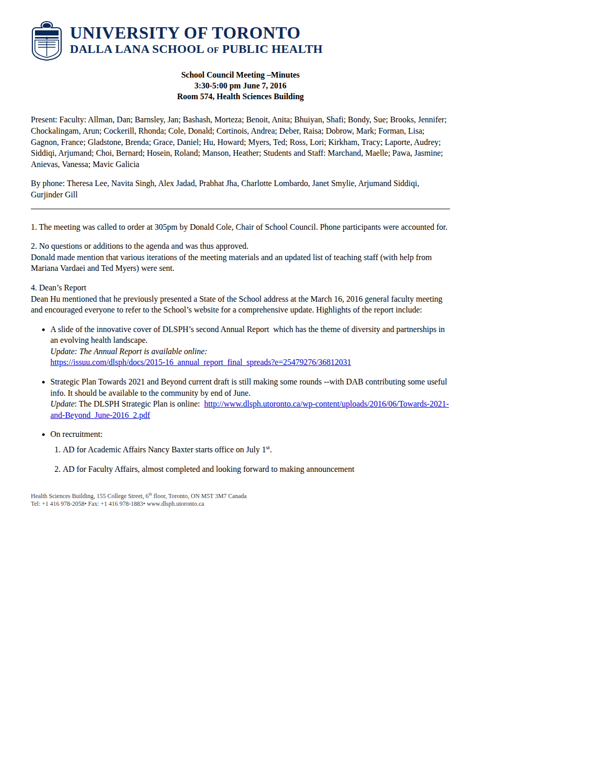UNIVERSITY OF TORONTO
DALLA LANA SCHOOL OF PUBLIC HEALTH
School Council Meeting –Minutes 3:30-5:00 pm June 7, 2016 Room 574, Health Sciences Building
Present: Faculty: Allman, Dan; Barnsley, Jan; Bashash, Morteza; Benoit, Anita; Bhuiyan, Shafi; Bondy, Sue; Brooks, Jennifer; Chockalingam, Arun; Cockerill, Rhonda; Cole, Donald; Cortinois, Andrea; Deber, Raisa; Dobrow, Mark; Forman, Lisa; Gagnon, France; Gladstone, Brenda; Grace, Daniel; Hu, Howard; Myers, Ted; Ross, Lori; Kirkham, Tracy; Laporte, Audrey; Siddiqi, Arjumand; Choi, Bernard; Hosein, Roland; Manson, Heather; Students and Staff: Marchand, Maelle; Pawa, Jasmine; Anievas, Vanessa; Mavic Galicia
By phone: Theresa Lee, Navita Singh, Alex Jadad, Prabhat Jha, Charlotte Lombardo, Janet Smylie, Arjumand Siddiqi, Gurjinder Gill
1. The meeting was called to order at 305pm by Donald Cole, Chair of School Council. Phone participants were accounted for.
2. No questions or additions to the agenda and was thus approved.
Donald made mention that various iterations of the meeting materials and an updated list of teaching staff (with help from Mariana Vardaei and Ted Myers) were sent.
4. Dean’s Report
Dean Hu mentioned that he previously presented a State of the School address at the March 16, 2016 general faculty meeting and encouraged everyone to refer to the School’s website for a comprehensive update. Highlights of the report include:
A slide of the innovative cover of DLSPH’s second Annual Report which has the theme of diversity and partnerships in an evolving health landscape.
Update: The Annual Report is available online:
https://issuu.com/dlsph/docs/2015-16_annual_report_final_spreads?e=25479276/36812031
Strategic Plan Towards 2021 and Beyond current draft is still making some rounds --with DAB contributing some useful info. It should be available to the community by end of June.
Update: The DLSPH Strategic Plan is online: http://www.dlsph.utoronto.ca/wp-content/uploads/2016/06/Towards-2021-and-Beyond_June-2016_2.pdf
On recruitment:
AD for Academic Affairs Nancy Baxter starts office on July 1st.
AD for Faculty Affairs, almost completed and looking forward to making announcement
Health Sciences Building, 155 College Street, 6th floor, Toronto, ON M5T 3M7 Canada
Tel: +1 416 978-2058• Fax: +1 416 978-1883• www.dlsph.utoronto.ca